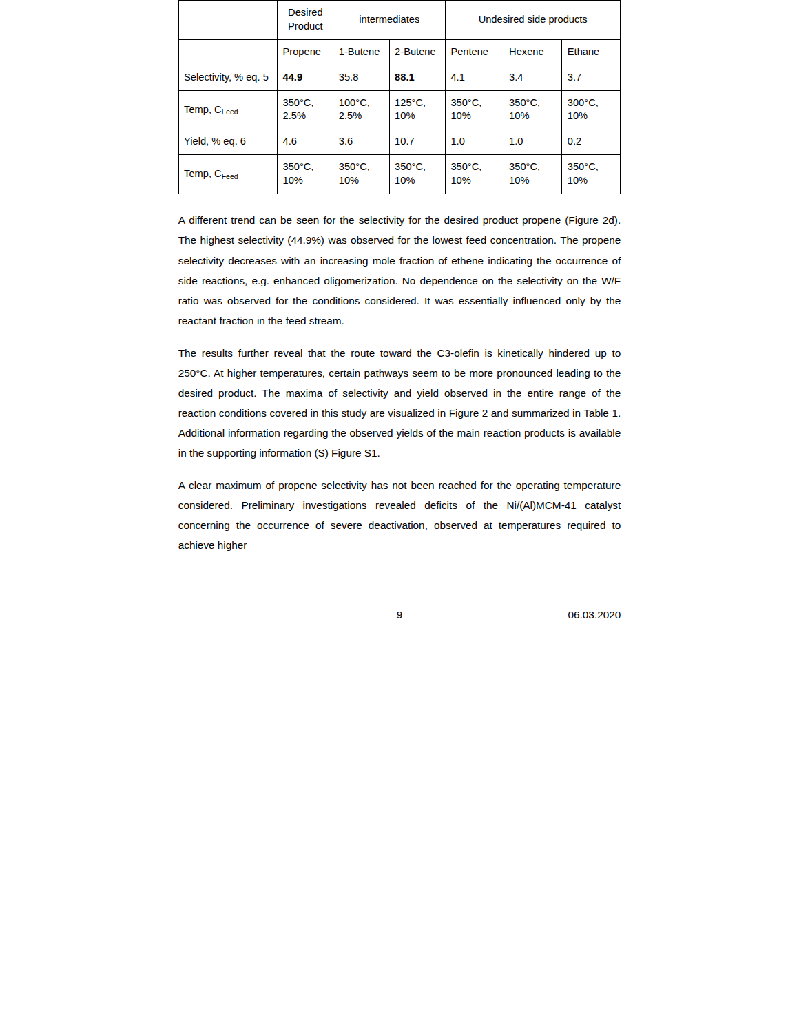| | Desired Product | intermediates | Undesired side products |
| | Propene | 1-Butene | 2-Butene | Pentene | Hexene | Ethane |
| Selectivity, % eq. 5 | 44.9 | 35.8 | 88.1 | 4.1 | 3.4 | 3.7 |
| Temp, C Feed | 350°C, 2.5% | 100°C, 2.5% | 125°C, 10% | 350°C, 10% | 350°C, 10% | 300°C, 10% |
| Yield, % eq. 6 | 4.6 | 3.6 | 10.7 | 1.0 | 1.0 | 0.2 |
| Temp, C Feed | 350°C, 10% | 350°C, 10% | 350°C, 10% | 350°C, 10% | 350°C, 10% | 350°C, 10% |
A different trend can be seen for the selectivity for the desired product propene (Figure 2d). The highest selectivity (44.9%) was observed for the lowest feed concentration. The propene selectivity decreases with an increasing mole fraction of ethene indicating the occurrence of side reactions, e.g. enhanced oligomerization. No dependence on the selectivity on the W/F ratio was observed for the conditions considered. It was essentially influenced only by the reactant fraction in the feed stream.
The results further reveal that the route toward the C3-olefin is kinetically hindered up to 250°C. At higher temperatures, certain pathways seem to be more pronounced leading to the desired product. The maxima of selectivity and yield observed in the entire range of the reaction conditions covered in this study are visualized in Figure 2 and summarized in Table 1. Additional information regarding the observed yields of the main reaction products is available in the supporting information (S) Figure S1.
A clear maximum of propene selectivity has not been reached for the operating temperature considered. Preliminary investigations revealed deficits of the Ni/(Al)MCM-41 catalyst concerning the occurrence of severe deactivation, observed at temperatures required to achieve higher
9
06.03.2020